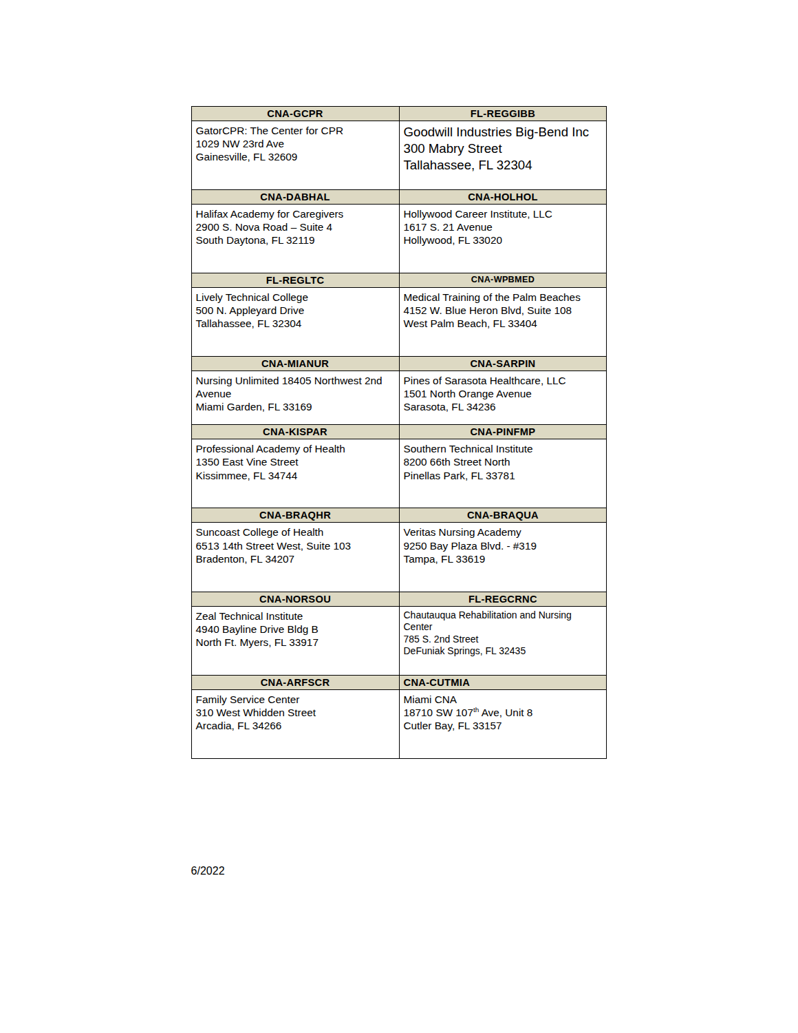| CNA-GCPR | FL-REGGIBB |
| --- | --- |
| GatorCPR: The Center for CPR 1029 NW 23rd Ave Gainesville, FL 32609 | Goodwill Industries Big-Bend Inc 300 Mabry Street Tallahassee, FL 32304 |
| CNA-DABHAL | CNA-HOLHOL |
| Halifax Academy for Caregivers 2900 S. Nova Road – Suite 4 South Daytona, FL 32119 | Hollywood Career Institute, LLC 1617 S. 21 Avenue Hollywood, FL 33020 |
| FL-REGLTC | CNA-WPBMED |
| Lively Technical College 500 N. Appleyard Drive Tallahassee, FL 32304 | Medical Training of the Palm Beaches 4152 W. Blue Heron Blvd, Suite 108 West Palm Beach, FL 33404 |
| CNA-MIANUR | CNA-SARPIN |
| Nursing Unlimited 18405 Northwest 2nd Avenue Miami Garden, FL 33169 | Pines of Sarasota Healthcare, LLC 1501 North Orange Avenue Sarasota, FL 34236 |
| CNA-KISPAR | CNA-PINFMP |
| Professional Academy of Health 1350 East Vine Street Kissimmee, FL 34744 | Southern Technical Institute 8200 66th Street North Pinellas Park, FL 33781 |
| CNA-BRAQHR | CNA-BRAQUA |
| Suncoast College of Health 6513 14th Street West, Suite 103 Bradenton, FL 34207 | Veritas Nursing Academy 9250 Bay Plaza Blvd. - #319 Tampa, FL 33619 |
| CNA-NORSOU | FL-REGCRNC |
| Zeal Technical Institute 4940 Bayline Drive Bldg B North Ft. Myers, FL 33917 | Chautauqua Rehabilitation and Nursing Center 785 S. 2nd Street DeFuniak Springs, FL 32435 |
| CNA-ARFSCR | CNA-CUTMIA |
| Family Service Center 310 West Whidden Street Arcadia, FL 34266 | Miami CNA 18710 SW 107 th Ave, Unit 8 Cutler Bay, FL 33157 |
6/2022